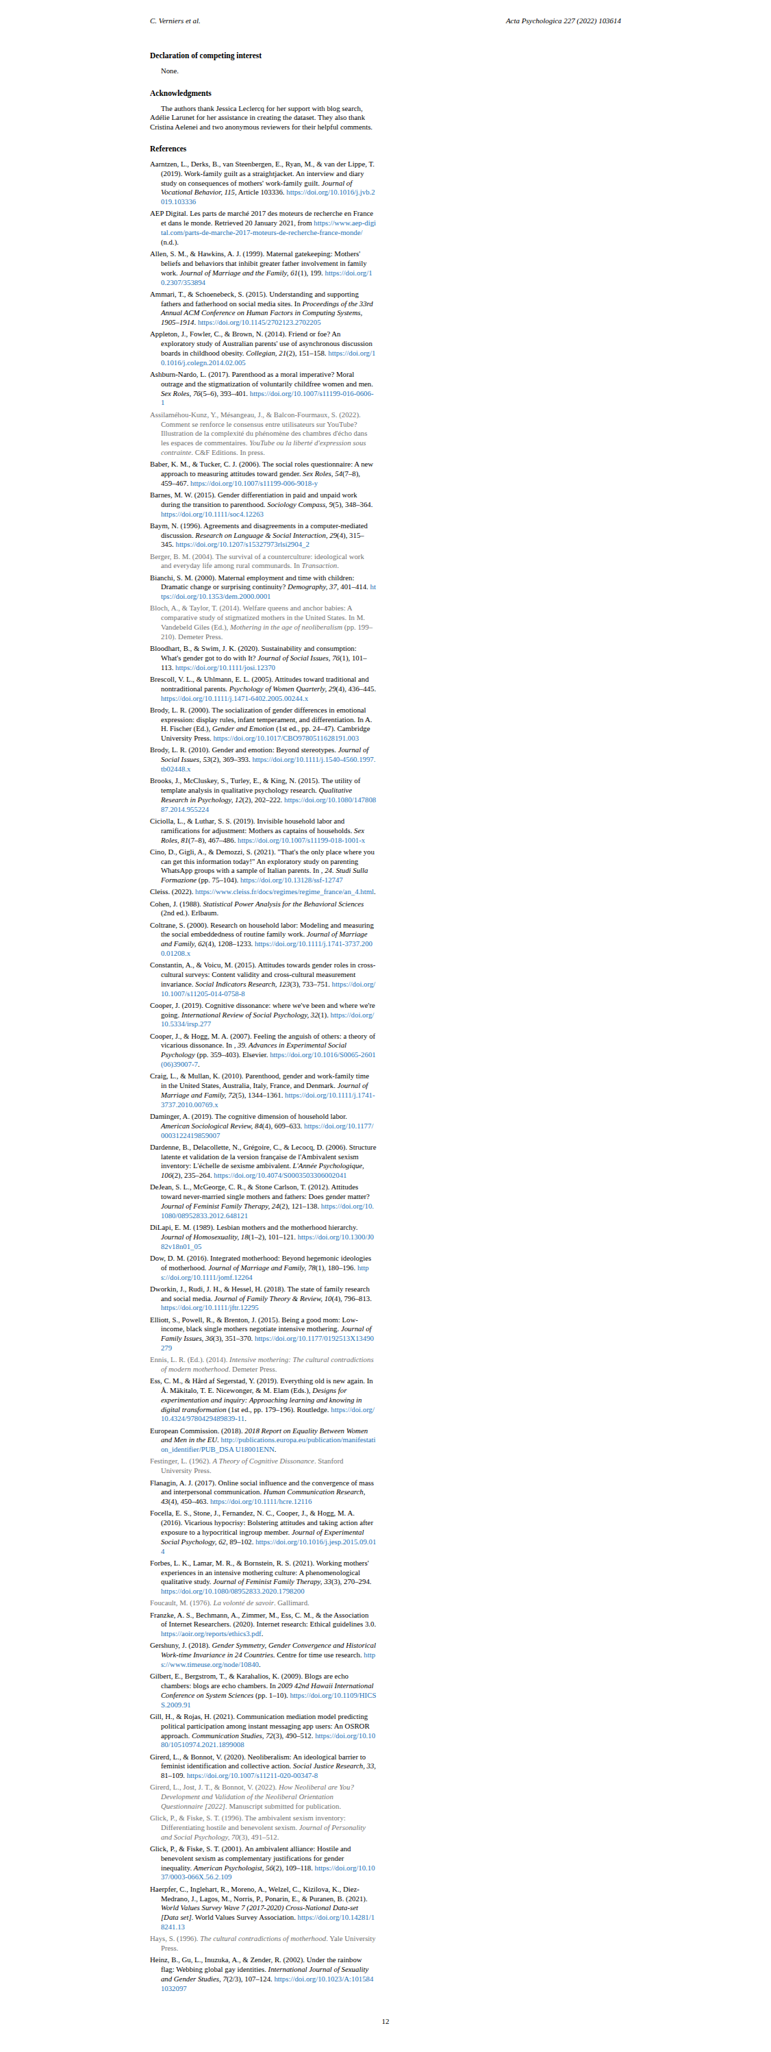C. Verniers et al.
Acta Psychologica 227 (2022) 103614
Declaration of competing interest
None.
Acknowledgments
The authors thank Jessica Leclercq for her support with blog search, Adélie Larunet for her assistance in creating the dataset. They also thank Cristina Aelenei and two anonymous reviewers for their helpful comments.
References
Aarntzen, L., Derks, B., van Steenbergen, E., Ryan, M., & van der Lippe, T. (2019). Work-family guilt as a straightjacket. An interview and diary study on consequences of mothers' work-family guilt. Journal of Vocational Behavior, 115, Article 103336. https://doi.org/10.1016/j.jvb.2019.103336
AEP Digital. Les parts de marché 2017 des moteurs de recherche en France et dans le monde. Retrieved 20 January 2021, from https://www.aep-digital.com/parts-de-marche-2017-moteurs-de-recherche-france-monde/ (n.d.).
Allen, S. M., & Hawkins, A. J. (1999). Maternal gatekeeping: Mothers' beliefs and behaviors that inhibit greater father involvement in family work. Journal of Marriage and the Family, 61(1), 199. https://doi.org/10.2307/353894
Ammari, T., & Schoenebeck, S. (2015). Understanding and supporting fathers and fatherhood on social media sites. In Proceedings of the 33rd Annual ACM Conference on Human Factors in Computing Systems, 1905–1914. https://doi.org/10.1145/2702123.2702205
Appleton, J., Fowler, C., & Brown, N. (2014). Friend or foe? An exploratory study of Australian parents' use of asynchronous discussion boards in childhood obesity. Collegian, 21(2), 151–158. https://doi.org/10.1016/j.colegn.2014.02.005
Ashburn-Nardo, L. (2017). Parenthood as a moral imperative? Moral outrage and the stigmatization of voluntarily childfree women and men. Sex Roles, 76(5–6), 393–401. https://doi.org/10.1007/s11199-016-0606-1
Assilaméhou-Kunz, Y., Mésangeau, J., & Balcon-Fourmaux, S. (2022). Comment se renforce le consensus entre utilisateurs sur YouTube? Illustration de la complexité du phénomène des chambres d'écho dans les espaces de commentaires. YouTube ou la liberté d'expression sous contrainte. C&F Editions. In press.
Baber, K. M., & Tucker, C. J. (2006). The social roles questionnaire: A new approach to measuring attitudes toward gender. Sex Roles, 54(7–8), 459–467. https://doi.org/10.1007/s11199-006-9018-y
Barnes, M. W. (2015). Gender differentiation in paid and unpaid work during the transition to parenthood. Sociology Compass, 9(5), 348–364. https://doi.org/10.1111/soc4.12263
Baym, N. (1996). Agreements and disagreements in a computer-mediated discussion. Research on Language & Social Interaction, 29(4), 315–345. https://doi.org/10.1207/s15327973rlsi2904_2
Berger, B. M. (2004). The survival of a counterculture: ideological work and everyday life among rural communards. In Transaction.
Bianchi, S. M. (2000). Maternal employment and time with children: Dramatic change or surprising continuity? Demography, 37, 401–414. https://doi.org/10.1353/dem.2000.0001
Bloch, A., & Taylor, T. (2014). Welfare queens and anchor babies: A comparative study of stigmatized mothers in the United States. In M. Vandebeld Giles (Ed.), Mothering in the age of neoliberalism (pp. 199–210). Demeter Press.
Bloodhart, B., & Swim, J. K. (2020). Sustainability and consumption: What's gender got to do with It? Journal of Social Issues, 76(1), 101–113. https://doi.org/10.1111/josi.12370
Brescoll, V. L., & Uhlmann, E. L. (2005). Attitudes toward traditional and nontraditional parents. Psychology of Women Quarterly, 29(4), 436–445. https://doi.org/10.1111/j.1471-6402.2005.00244.x
Brody, L. R. (2000). The socialization of gender differences in emotional expression: display rules, infant temperament, and differentiation. In A. H. Fischer (Ed.), Gender and Emotion (1st ed., pp. 24–47). Cambridge University Press. https://doi.org/10.1017/CBO9780511628191.003
Brody, L. R. (2010). Gender and emotion: Beyond stereotypes. Journal of Social Issues, 53(2), 369–393. https://doi.org/10.1111/j.1540-4560.1997.tb02448.x
Brooks, J., McCluskey, S., Turley, E., & King, N. (2015). The utility of template analysis in qualitative psychology research. Qualitative Research in Psychology, 12(2), 202–222. https://doi.org/10.1080/14780887.2014.955224
Ciciolla, L., & Luthar, S. S. (2019). Invisible household labor and ramifications for adjustment: Mothers as captains of households. Sex Roles, 81(7–8), 467–486. https://doi.org/10.1007/s11199-018-1001-x
Cino, D., Gigli, A., & Demozzi, S. (2021). "That's the only place where you can get this information today!" An exploratory study on parenting WhatsApp groups with a sample of Italian parents. In , 24. Studi Sulla Formazione (pp. 75–104). https://doi.org/10.13128/ssf-12747
Cleiss. (2022). https://www.cleiss.fr/docs/regimes/regime_france/an_4.html.
Cohen, J. (1988). Statistical Power Analysis for the Behavioral Sciences (2nd ed.). Erlbaum.
Coltrane, S. (2000). Research on household labor: Modeling and measuring the social embeddedness of routine family work. Journal of Marriage and Family, 62(4), 1208–1233. https://doi.org/10.1111/j.1741-3737.2000.01208.x
Constantin, A., & Voicu, M. (2015). Attitudes towards gender roles in cross-cultural surveys: Content validity and cross-cultural measurement invariance. Social Indicators Research, 123(3), 733–751. https://doi.org/10.1007/s11205-014-0758-8
Cooper, J. (2019). Cognitive dissonance: where we've been and where we're going. International Review of Social Psychology, 32(1). https://doi.org/10.5334/irsp.277
Cooper, J., & Hogg, M. A. (2007). Feeling the anguish of others: a theory of vicarious dissonance. In , 39. Advances in Experimental Social Psychology (pp. 359–403). Elsevier. https://doi.org/10.1016/S0065-2601(06)39007-7.
Craig, L., & Mullan, K. (2010). Parenthood, gender and work-family time in the United States, Australia, Italy, France, and Denmark. Journal of Marriage and Family, 72(5), 1344–1361. https://doi.org/10.1111/j.1741-3737.2010.00769.x
Daminger, A. (2019). The cognitive dimension of household labor. American Sociological Review, 84(4), 609–633. https://doi.org/10.1177/0003122419859007
Dardenne, B., Delacollette, N., Grégoire, C., & Lecocq, D. (2006). Structure latente et validation de la version française de l'Ambivalent sexism inventory: L'échelle de sexisme ambivalent. L'Année Psychologique, 106(2), 235–264. https://doi.org/10.4074/S0003503306002041
DeJean, S. L., McGeorge, C. R., & Stone Carlson, T. (2012). Attitudes toward never-married single mothers and fathers: Does gender matter? Journal of Feminist Family Therapy, 24(2), 121–138. https://doi.org/10.1080/08952833.2012.648121
DiLapi, E. M. (1989). Lesbian mothers and the motherhood hierarchy. Journal of Homosexuality, 18(1–2), 101–121. https://doi.org/10.1300/J082v18n01_05
Dow, D. M. (2016). Integrated motherhood: Beyond hegemonic ideologies of motherhood. Journal of Marriage and Family, 78(1), 180–196. https://doi.org/10.1111/jomf.12264
Dworkin, J., Rudi, J. H., & Hessel, H. (2018). The state of family research and social media. Journal of Family Theory & Review, 10(4), 796–813. https://doi.org/10.1111/jftr.12295
Elliott, S., Powell, R., & Brenton, J. (2015). Being a good mom: Low-income, black single mothers negotiate intensive mothering. Journal of Family Issues, 36(3), 351–370. https://doi.org/10.1177/0192513X13490279
Ennis, L. R. (Ed.). (2014). Intensive mothering: The cultural contradictions of modern motherhood. Demeter Press.
Ess, C. M., & Hård af Segerstad, Y. (2019). Everything old is new again. In Å. Mäkitalo, T. E. Nicewonger, & M. Elam (Eds.), Designs for experimentation and inquiry: Approaching learning and knowing in digital transformation (1st ed., pp. 179–196). Routledge. https://doi.org/10.4324/9780429489839-11.
European Commission. (2018). 2018 Report on Equality Between Women and Men in the EU. http://publications.europa.eu/publication/manifestation_identifier/PUB_DSA U18001ENN.
Festinger, L. (1962). A Theory of Cognitive Dissonance. Stanford University Press.
Flanagin, A. J. (2017). Online social influence and the convergence of mass and interpersonal communication. Human Communication Research, 43(4), 450–463. https://doi.org/10.1111/hcre.12116
Focella, E. S., Stone, J., Fernandez, N. C., Cooper, J., & Hogg, M. A. (2016). Vicarious hypocrisy: Bolstering attitudes and taking action after exposure to a hypocritical ingroup member. Journal of Experimental Social Psychology, 62, 89–102. https://doi.org/10.1016/j.jesp.2015.09.014
Forbes, L. K., Lamar, M. R., & Bornstein, R. S. (2021). Working mothers' experiences in an intensive mothering culture: A phenomenological qualitative study. Journal of Feminist Family Therapy, 33(3), 270–294. https://doi.org/10.1080/08952833.2020.1798200
Foucault, M. (1976). La volonté de savoir. Gallimard.
Franzke, A. S., Bechmann, A., Zimmer, M., Ess, C. M., & the Association of Internet Researchers. (2020). Internet research: Ethical guidelines 3.0. https://aoir.org/reports/ethics3.pdf.
Gershuny, J. (2018). Gender Symmetry, Gender Convergence and Historical Work-time Invariance in 24 Countries. Centre for time use research. https://www.timeuse.org/node/10840.
Gilbert, E., Bergstrom, T., & Karahalios, K. (2009). Blogs are echo chambers: blogs are echo chambers. In 2009 42nd Hawaii International Conference on System Sciences (pp. 1–10). https://doi.org/10.1109/HICSS.2009.91
Gill, H., & Rojas, H. (2021). Communication mediation model predicting political participation among instant messaging app users: An OSROR approach. Communication Studies, 72(3), 490–512. https://doi.org/10.1080/10510974.2021.1899008
Girerd, L., & Bonnot, V. (2020). Neoliberalism: An ideological barrier to feminist identification and collective action. Social Justice Research, 33, 81–109. https://doi.org/10.1007/s11211-020-00347-8
Girerd, L., Jost, J. T., & Bonnot, V. (2022). How Neoliberal are You? Development and Validation of the Neoliberal Orientation Questionnaire [2022]. Manuscript submitted for publication.
Glick, P., & Fiske, S. T. (1996). The ambivalent sexism inventory: Differentiating hostile and benevolent sexism. Journal of Personality and Social Psychology, 70(3), 491–512.
Glick, P., & Fiske, S. T. (2001). An ambivalent alliance: Hostile and benevolent sexism as complementary justifications for gender inequality. American Psychologist, 56(2), 109–118. https://doi.org/10.1037/0003-066X.56.2.109
Haerpfer, C., Inglehart, R., Moreno, A., Welzel, C., Kizilova, K., Diez-Medrano, J., Lagos, M., Norris, P., Ponarin, E., & Puranen, B. (2021). World Values Survey Wave 7 (2017-2020) Cross-National Data-set [Data set]. World Values Survey Association. https://doi.org/10.14281/18241.13
Hays, S. (1996). The cultural contradictions of motherhood. Yale University Press.
Heinz, B., Gu, L., Inuzuka, A., & Zender, R. (2002). Under the rainbow flag: Webbing global gay identities. International Journal of Sexuality and Gender Studies, 7(2/3), 107–124. https://doi.org/10.1023/A:1015841032097
12